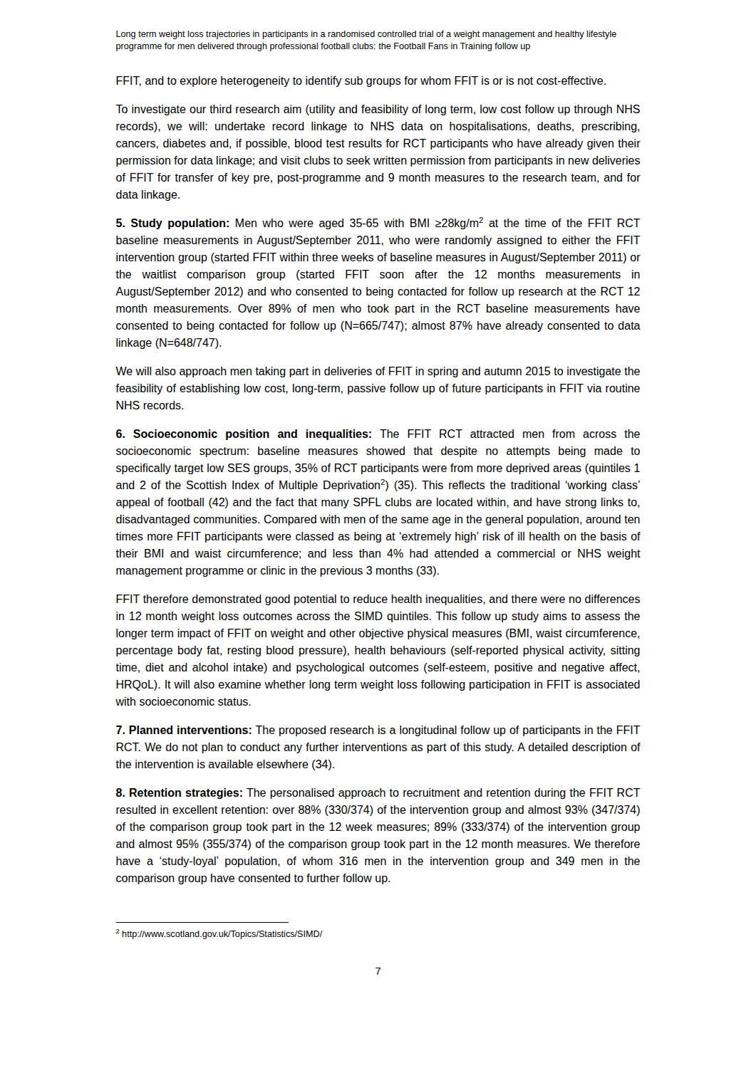Long term weight loss trajectories in participants in a randomised controlled trial of a weight management and healthy lifestyle programme for men delivered through professional football clubs: the Football Fans in Training follow up
FFIT, and to explore heterogeneity to identify sub groups for whom FFIT is or is not cost-effective.
To investigate our third research aim (utility and feasibility of long term, low cost follow up through NHS records), we will: undertake record linkage to NHS data on hospitalisations, deaths, prescribing, cancers, diabetes and, if possible, blood test results for RCT participants who have already given their permission for data linkage; and visit clubs to seek written permission from participants in new deliveries of FFIT for transfer of key pre, post-programme and 9 month measures to the research team, and for data linkage.
5. Study population: Men who were aged 35-65 with BMI ≥28kg/m2 at the time of the FFIT RCT baseline measurements in August/September 2011, who were randomly assigned to either the FFIT intervention group (started FFIT within three weeks of baseline measures in August/September 2011) or the waitlist comparison group (started FFIT soon after the 12 months measurements in August/September 2012) and who consented to being contacted for follow up research at the RCT 12 month measurements. Over 89% of men who took part in the RCT baseline measurements have consented to being contacted for follow up (N=665/747); almost 87% have already consented to data linkage (N=648/747).
We will also approach men taking part in deliveries of FFIT in spring and autumn 2015 to investigate the feasibility of establishing low cost, long-term, passive follow up of future participants in FFIT via routine NHS records.
6. Socioeconomic position and inequalities: The FFIT RCT attracted men from across the socioeconomic spectrum: baseline measures showed that despite no attempts being made to specifically target low SES groups, 35% of RCT participants were from more deprived areas (quintiles 1 and 2 of the Scottish Index of Multiple Deprivation2) (35). This reflects the traditional ‘working class’ appeal of football (42) and the fact that many SPFL clubs are located within, and have strong links to, disadvantaged communities. Compared with men of the same age in the general population, around ten times more FFIT participants were classed as being at ‘extremely high’ risk of ill health on the basis of their BMI and waist circumference; and less than 4% had attended a commercial or NHS weight management programme or clinic in the previous 3 months (33).
FFIT therefore demonstrated good potential to reduce health inequalities, and there were no differences in 12 month weight loss outcomes across the SIMD quintiles. This follow up study aims to assess the longer term impact of FFIT on weight and other objective physical measures (BMI, waist circumference, percentage body fat, resting blood pressure), health behaviours (self-reported physical activity, sitting time, diet and alcohol intake) and psychological outcomes (self-esteem, positive and negative affect, HRQoL). It will also examine whether long term weight loss following participation in FFIT is associated with socioeconomic status.
7. Planned interventions: The proposed research is a longitudinal follow up of participants in the FFIT RCT. We do not plan to conduct any further interventions as part of this study. A detailed description of the intervention is available elsewhere (34).
8. Retention strategies: The personalised approach to recruitment and retention during the FFIT RCT resulted in excellent retention: over 88% (330/374) of the intervention group and almost 93% (347/374) of the comparison group took part in the 12 week measures; 89% (333/374) of the intervention group and almost 95% (355/374) of the comparison group took part in the 12 month measures. We therefore have a ‘study-loyal’ population, of whom 316 men in the intervention group and 349 men in the comparison group have consented to further follow up.
2 http://www.scotland.gov.uk/Topics/Statistics/SIMD/
7